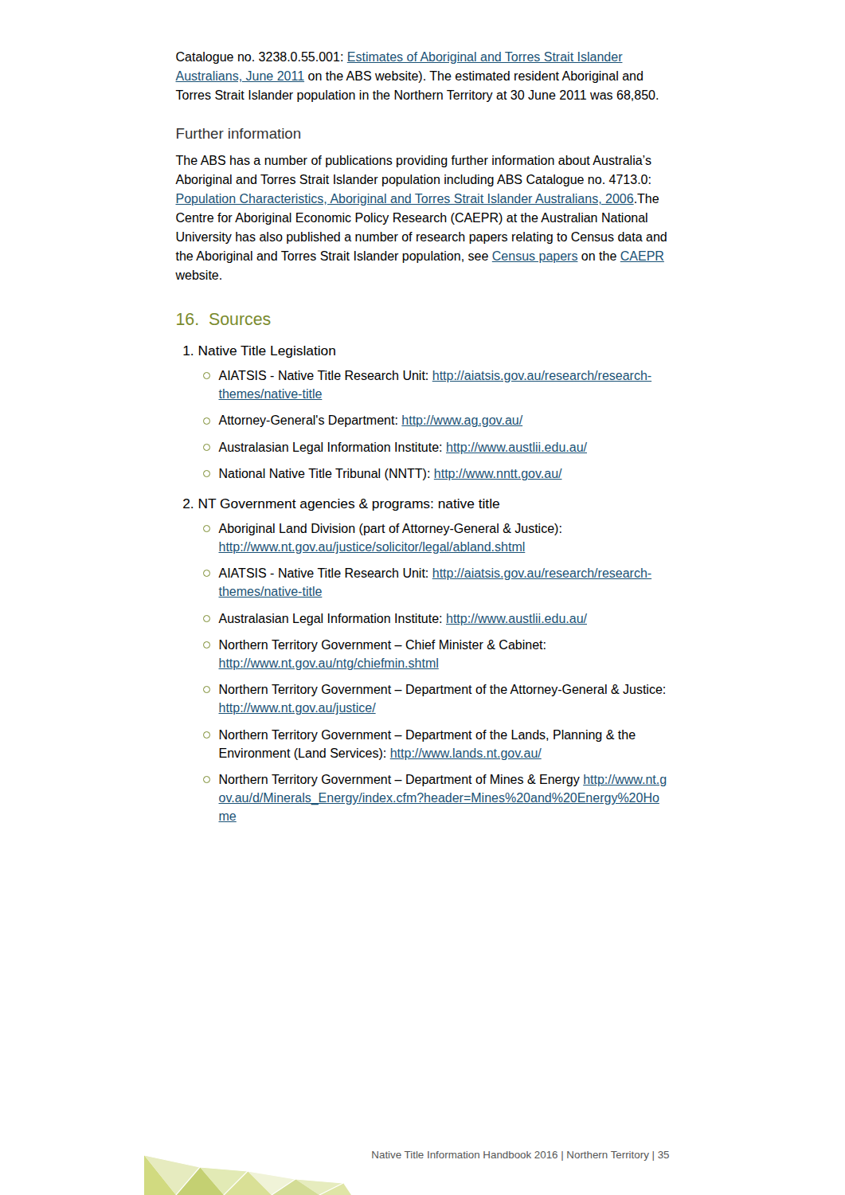Catalogue no. 3238.0.55.001: Estimates of Aboriginal and Torres Strait Islander Australians, June 2011 on the ABS website). The estimated resident Aboriginal and Torres Strait Islander population in the Northern Territory at 30 June 2011 was 68,850.
Further information
The ABS has a number of publications providing further information about Australia’s Aboriginal and Torres Strait Islander population including ABS Catalogue no. 4713.0: Population Characteristics, Aboriginal and Torres Strait Islander Australians, 2006.The Centre for Aboriginal Economic Policy Research (CAEPR) at the Australian National University has also published a number of research papers relating to Census data and the Aboriginal and Torres Strait Islander population, see Census papers on the CAEPR website.
16. Sources
Native Title Legislation
AIATSIS - Native Title Research Unit: http://aiatsis.gov.au/research/research-themes/native-title
Attorney-General's Department: http://www.ag.gov.au/
Australasian Legal Information Institute: http://www.austlii.edu.au/
National Native Title Tribunal (NNTT): http://www.nntt.gov.au/
NT Government agencies & programs: native title
Aboriginal Land Division (part of Attorney-General & Justice): http://www.nt.gov.au/justice/solicitor/legal/abland.shtml
AIATSIS - Native Title Research Unit: http://aiatsis.gov.au/research/research-themes/native-title
Australasian Legal Information Institute: http://www.austlii.edu.au/
Northern Territory Government – Chief Minister & Cabinet: http://www.nt.gov.au/ntg/chiefmin.shtml
Northern Territory Government – Department of the Attorney-General & Justice: http://www.nt.gov.au/justice/
Northern Territory Government – Department of the Lands, Planning & the Environment (Land Services): http://www.lands.nt.gov.au/
Northern Territory Government – Department of Mines & Energy http://www.nt.gov.au/d/Minerals_Energy/index.cfm?header=Mines%20and%20Energy%20Home
Native Title Information Handbook 2016 | Northern Territory | 35